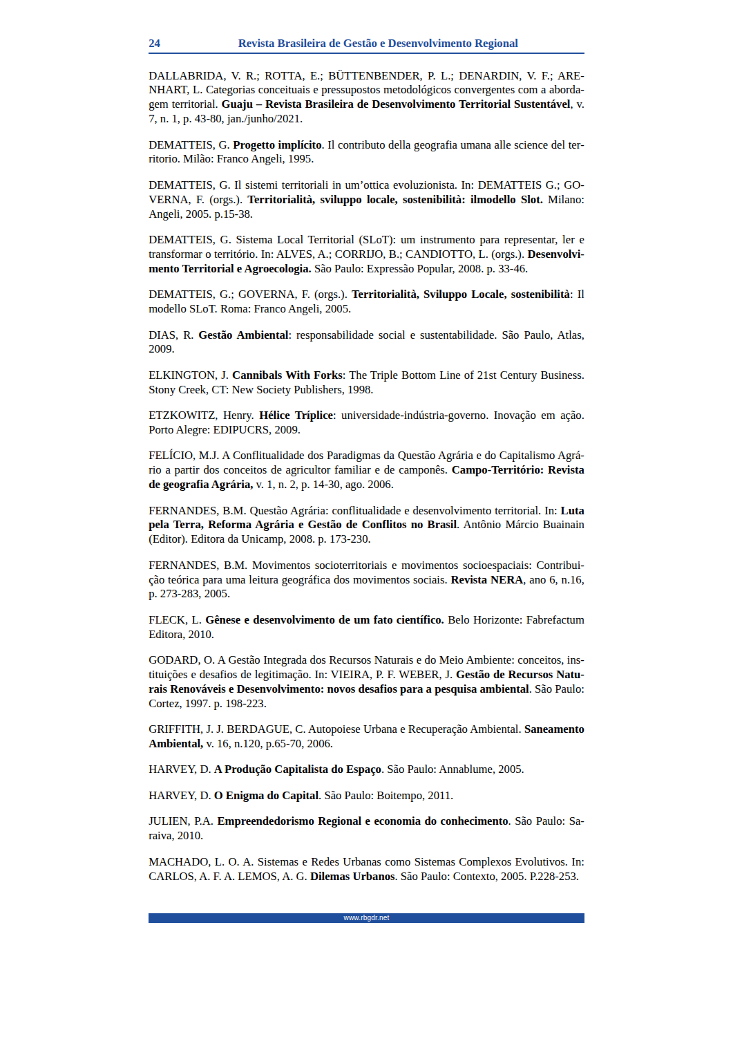24
Revista Brasileira de Gestão e Desenvolvimento Regional
DALLABRIDA, V. R.; ROTTA, E.; BÜTTENBENDER, P. L.; DENARDIN, V. F.; ARENHART, L. Categorias conceituais e pressupostos metodológicos convergentes com a abordagem territorial. Guaju – Revista Brasileira de Desenvolvimento Territorial Sustentável, v. 7, n. 1, p. 43-80, jan./junho/2021.
DEMATTEIS, G. Progetto implícito. Il contributo della geografia umana alle science del territorio. Milão: Franco Angeli, 1995.
DEMATTEIS, G. Il sistemi territoriali in um’ottica evoluzionista. In: DEMATTEIS G.; GOVERNA, F. (orgs.). Territorialità, sviluppo locale, sostenibilità: ilmodello Slot. Milano: Angeli, 2005. p.15-38.
DEMATTEIS, G. Sistema Local Territorial (SLoT): um instrumento para representar, ler e transformar o território. In: ALVES, A.; CORRIJO, B.; CANDIOTTO, L. (orgs.). Desenvolvimento Territorial e Agroecologia. São Paulo: Expressão Popular, 2008. p. 33-46.
DEMATTEIS, G.; GOVERNA, F. (orgs.). Territorialità, Sviluppo Locale, sostenibilità: Il modello SLoT. Roma: Franco Angeli, 2005.
DIAS, R. Gestão Ambiental: responsabilidade social e sustentabilidade. São Paulo, Atlas, 2009.
ELKINGTON, J. Cannibals With Forks: The Triple Bottom Line of 21st Century Business. Stony Creek, CT: New Society Publishers, 1998.
ETZKOWITZ, Henry. Hélice Tríplice: universidade-indústria-governo. Inovação em ação. Porto Alegre: EDIPUCRS, 2009.
FELÍCIO, M.J. A Conflitualidade dos Paradigmas da Questão Agrária e do Capitalismo Agrário a partir dos conceitos de agricultor familiar e de camponês. Campo-Território: Revista de geografia Agrária, v. 1, n. 2, p. 14-30, ago. 2006.
FERNANDES, B.M. Questão Agrária: conflitualidade e desenvolvimento territorial. In: Luta pela Terra, Reforma Agrária e Gestão de Conflitos no Brasil. Antônio Márcio Buainain (Editor). Editora da Unicamp, 2008. p. 173-230.
FERNANDES, B.M. Movimentos socioterritoriais e movimentos socioespaciais: Contribuição teórica para uma leitura geográfica dos movimentos sociais. Revista NERA, ano 6, n.16, p. 273-283, 2005.
FLECK, L. Gênese e desenvolvimento de um fato científico. Belo Horizonte: Fabrefactum Editora, 2010.
GODARD, O. A Gestão Integrada dos Recursos Naturais e do Meio Ambiente: conceitos, instituições e desafios de legitimação. In: VIEIRA, P. F. WEBER, J. Gestão de Recursos Naturais Renováveis e Desenvolvimento: novos desafios para a pesquisa ambiental. São Paulo: Cortez, 1997. p. 198-223.
GRIFFITH, J. J. BERDAGUE, C. Autopoiese Urbana e Recuperação Ambiental. Saneamento Ambiental, v. 16, n.120, p.65-70, 2006.
HARVEY, D. A Produção Capitalista do Espaço. São Paulo: Annablume, 2005.
HARVEY, D. O Enigma do Capital. São Paulo: Boitempo, 2011.
JULIEN, P.A. Empreendedorismo Regional e economia do conhecimento. São Paulo: Saraiva, 2010.
MACHADO, L. O. A. Sistemas e Redes Urbanas como Sistemas Complexos Evolutivos. In: CARLOS, A. F. A. LEMOS, A. G. Dilemas Urbanos. São Paulo: Contexto, 2005. P.228-253.
www.rbgdr.net